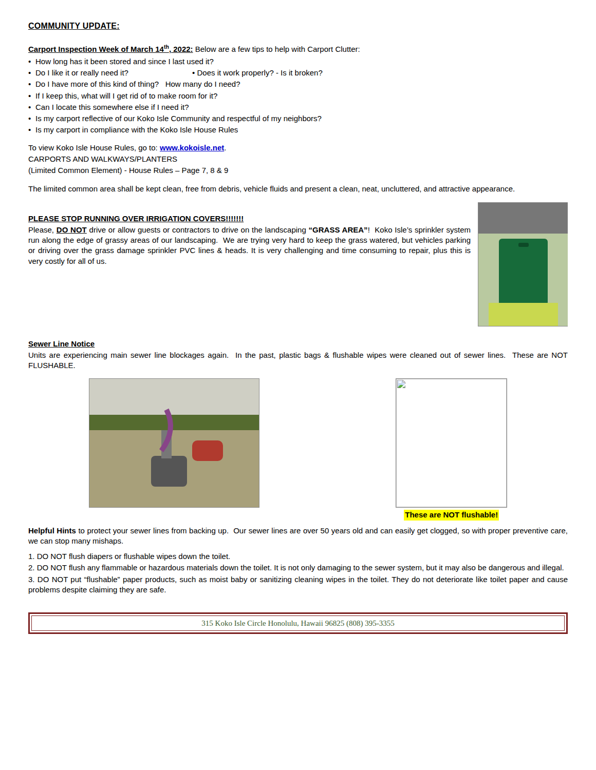COMMUNITY UPDATE:
Carport Inspection Week of March 14th, 2022: Below are a few tips to help with Carport Clutter:
How long has it been stored and since I last used it?
Do I like it or really need it? • Does it work properly? - Is it broken?
Do I have more of this kind of thing? How many do I need?
If I keep this, what will I get rid of to make room for it?
Can I locate this somewhere else if I need it?
Is my carport reflective of our Koko Isle Community and respectful of my neighbors?
Is my carport in compliance with the Koko Isle House Rules
To view Koko Isle House Rules, go to: www.kokoisle.net.
CARPORTS AND WALKWAYS/PLANTERS
(Limited Common Element) - House Rules – Page 7, 8 & 9
The limited common area shall be kept clean, free from debris, vehicle fluids and present a clean, neat, uncluttered, and attractive appearance.
PLEASE STOP RUNNING OVER IRRIGATION COVERS!!!!!!!
Please, DO NOT drive or allow guests or contractors to drive on the landscaping “GRASS AREA”! Koko Isle’s sprinkler system run along the edge of grassy areas of our landscaping. We are trying very hard to keep the grass watered, but vehicles parking or driving over the grass damage sprinkler PVC lines & heads. It is very challenging and time consuming to repair, plus this is very costly for all of us.
Sewer Line Notice
Units are experiencing main sewer line blockages again. In the past, plastic bags & flushable wipes were cleaned out of sewer lines. These are NOT FLUSHABLE.
These are NOT flushable!
Helpful Hints to protect your sewer lines from backing up. Our sewer lines are over 50 years old and can easily get clogged, so with proper preventive care, we can stop many mishaps.
1. DO NOT flush diapers or flushable wipes down the toilet.
2. DO NOT flush any flammable or hazardous materials down the toilet. It is not only damaging to the sewer system, but it may also be dangerous and illegal.
3. DO NOT put “flushable” paper products, such as moist baby or sanitizing cleaning wipes in the toilet. They do not deteriorate like toilet paper and cause problems despite claiming they are safe.
315 Koko Isle Circle Honolulu, Hawaii 96825 (808) 395-3355